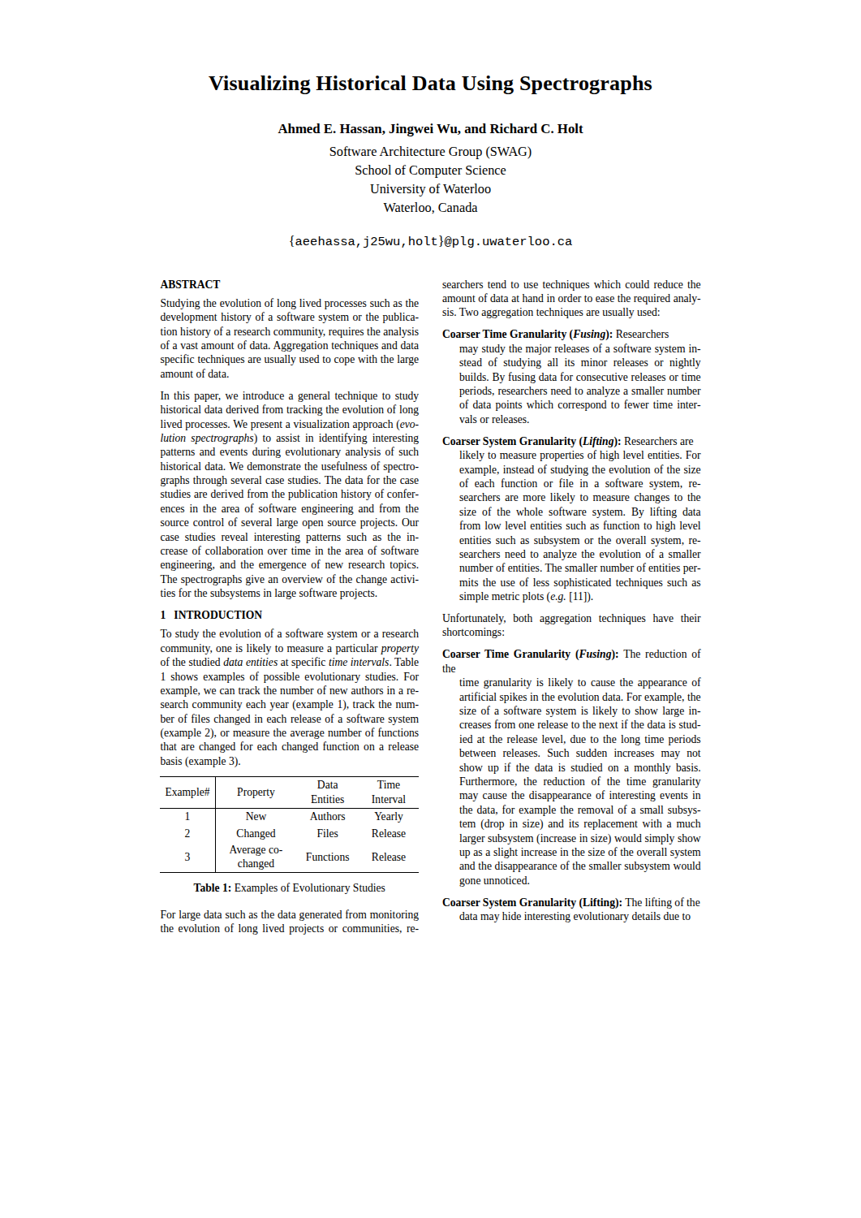Visualizing Historical Data Using Spectrographs
Ahmed E. Hassan, Jingwei Wu, and Richard C. Holt
Software Architecture Group (SWAG)
School of Computer Science
University of Waterloo
Waterloo, Canada
{aeehassa,j25wu,holt}@plg.uwaterloo.ca
Abstract
Studying the evolution of long lived processes such as the development history of a software system or the publication history of a research community, requires the analysis of a vast amount of data. Aggregation techniques and data specific techniques are usually used to cope with the large amount of data.
In this paper, we introduce a general technique to study historical data derived from tracking the evolution of long lived processes. We present a visualization approach (evolution spectrographs) to assist in identifying interesting patterns and events during evolutionary analysis of such historical data. We demonstrate the usefulness of spectrographs through several case studies. The data for the case studies are derived from the publication history of conferences in the area of software engineering and from the source control of several large open source projects. Our case studies reveal interesting patterns such as the increase of collaboration over time in the area of software engineering, and the emergence of new research topics. The spectrographs give an overview of the change activities for the subsystems in large software projects.
1 INTRODUCTION
To study the evolution of a software system or a research community, one is likely to measure a particular property of the studied data entities at specific time intervals. Table 1 shows examples of possible evolutionary studies. For example, we can track the number of new authors in a research community each year (example 1), track the number of files changed in each release of a software system (example 2), or measure the average number of functions that are changed for each changed function on a release basis (example 3).
| Example# | Property | Data Entities | Time Interval |
| --- | --- | --- | --- |
| 1 | New | Authors | Yearly |
| 2 | Changed | Files | Release |
| 3 | Average co-changed | Functions | Release |
Table 1: Examples of Evolutionary Studies
For large data such as the data generated from monitoring the evolution of long lived projects or communities, researchers tend to use techniques which could reduce the amount of data at hand in order to ease the required analysis. Two aggregation techniques are usually used:
Coarser Time Granularity (Fusing): Researchers
may study the major releases of a software system instead of studying all its minor releases or nightly builds. By fusing data for consecutive releases or time periods, researchers need to analyze a smaller number of data points which correspond to fewer time intervals or releases.
Coarser System Granularity (Lifting): Researchers are
likely to measure properties of high level entities. For example, instead of studying the evolution of the size of each function or file in a software system, researchers are more likely to measure changes to the size of the whole software system. By lifting data from low level entities such as function to high level entities such as subsystem or the overall system, researchers need to analyze the evolution of a smaller number of entities. The smaller number of entities permits the use of less sophisticated techniques such as simple metric plots (e.g. [11]).
Unfortunately, both aggregation techniques have their shortcomings:
Coarser Time Granularity (Fusing): The reduction of the
time granularity is likely to cause the appearance of artificial spikes in the evolution data. For example, the size of a software system is likely to show large increases from one release to the next if the data is studied at the release level, due to the long time periods between releases. Such sudden increases may not show up if the data is studied on a monthly basis. Furthermore, the reduction of the time granularity may cause the disappearance of interesting events in the data, for example the removal of a small subsystem (drop in size) and its replacement with a much larger subsystem (increase in size) would simply show up as a slight increase in the size of the overall system and the disappearance of the smaller subsystem would gone unnoticed.
Coarser System Granularity (Lifting): The lifting of the
data may hide interesting evolutionary details due to